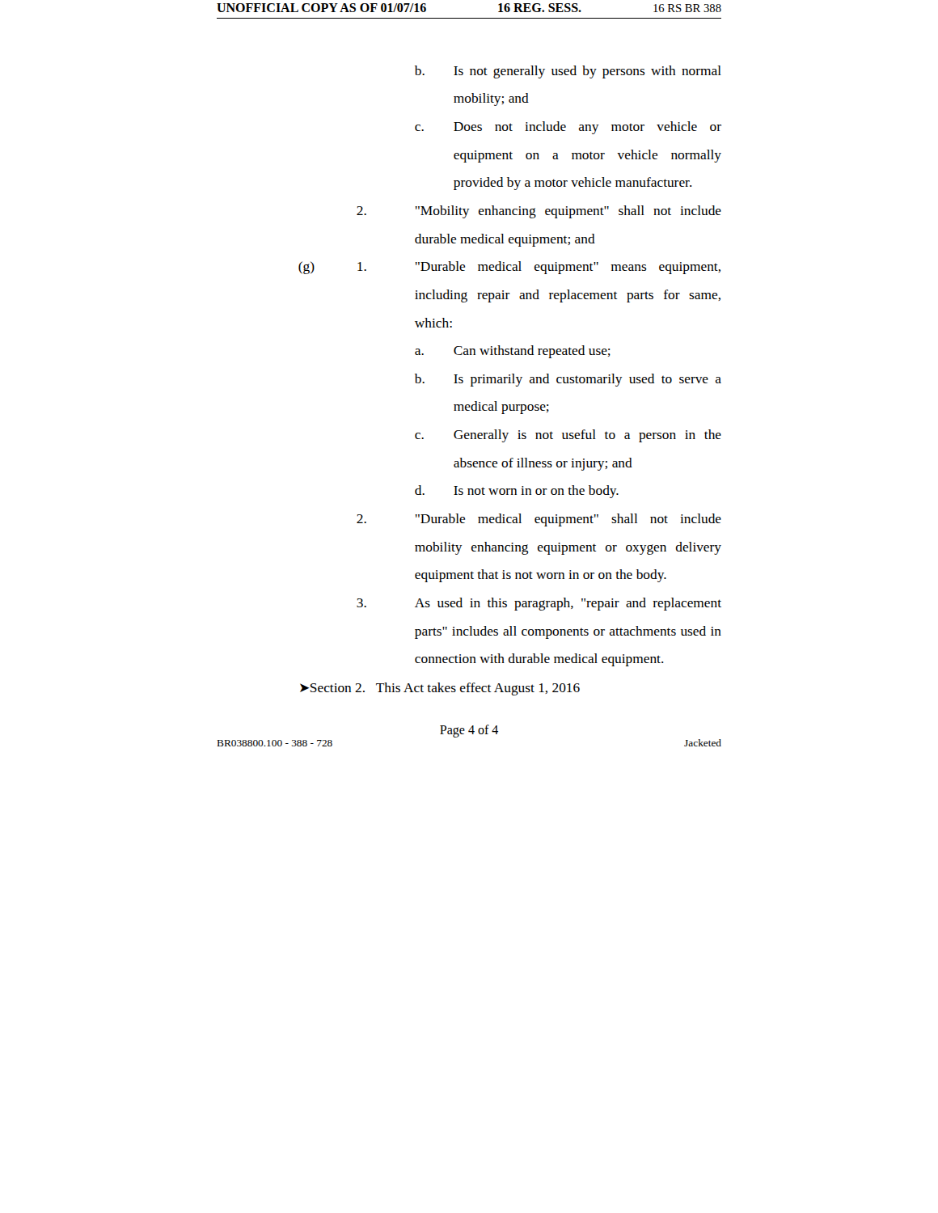UNOFFICIAL COPY AS OF 01/07/16
16 REG. SESS.
16 RS BR 388
b.
Is not generally used by persons with normal mobility; and
c.
Does not include any motor vehicle or equipment on a motor vehicle normally provided by a motor vehicle manufacturer.
2.
"Mobility enhancing equipment" shall not include durable medical equipment; and
(g)
1.
"Durable medical equipment" means equipment, including repair and replacement parts for same, which:
a.
Can withstand repeated use;
b.
Is primarily and customarily used to serve a medical purpose;
c.
Generally is not useful to a person in the absence of illness or injury; and
d.
Is not worn in or on the body.
2.
"Durable medical equipment" shall not include mobility enhancing equipment or oxygen delivery equipment that is not worn in or on the body.
3.
As used in this paragraph, "repair and replacement parts" includes all components or attachments used in connection with durable medical equipment.
➤Section 2. This Act takes effect August 1, 2016
Page 4 of 4
BR038800.100 - 388 - 728
Jacketed